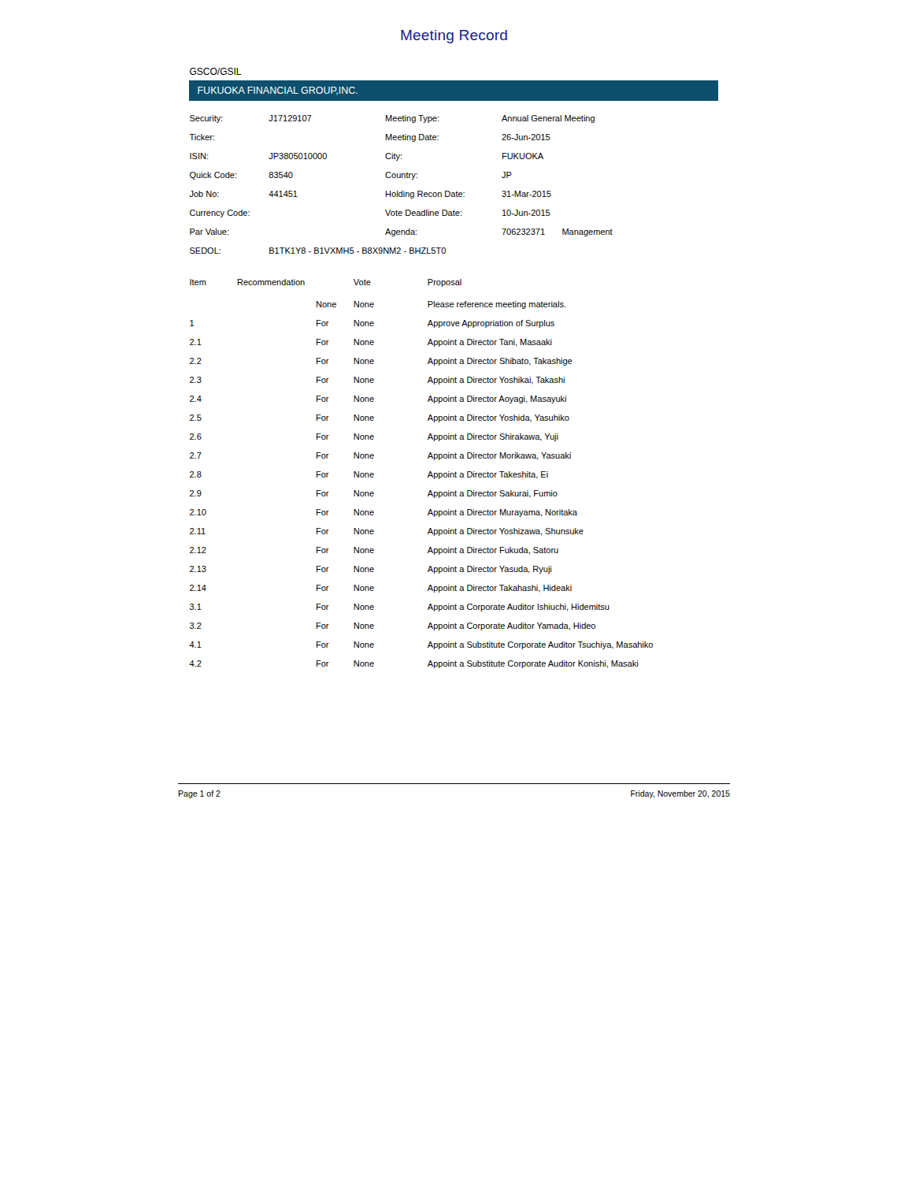Meeting Record
GSCO/GSIL
FUKUOKA FINANCIAL GROUP,INC.
| Security: | J17129107 | Meeting Type: | Annual General Meeting |
| Ticker: | | Meeting Date: | 26-Jun-2015 |
| ISIN: | JP3805010000 | City: | FUKUOKA |
| Quick Code: | 83540 | Country: | JP |
| Job No: | 441451 | Holding Recon Date: | 31-Mar-2015 |
| Currency Code: | | Vote Deadline Date: | 10-Jun-2015 |
| Par Value: | | Agenda: | 706232371 Management |
| SEDOL: | B1TK1Y8 - B1VXMH5 - B8X9NM2 - BHZL5T0 |
| Item | Recommendation | Vote | Proposal |
| --- | --- | --- | --- |
| | None | None | Please reference meeting materials. |
| 1 | For | None | Approve Appropriation of Surplus |
| 2.1 | For | None | Appoint a Director Tani, Masaaki |
| 2.2 | For | None | Appoint a Director Shibato, Takashige |
| 2.3 | For | None | Appoint a Director Yoshikai, Takashi |
| 2.4 | For | None | Appoint a Director Aoyagi, Masayuki |
| 2.5 | For | None | Appoint a Director Yoshida, Yasuhiko |
| 2.6 | For | None | Appoint a Director Shirakawa, Yuji |
| 2.7 | For | None | Appoint a Director Morikawa, Yasuaki |
| 2.8 | For | None | Appoint a Director Takeshita, Ei |
| 2.9 | For | None | Appoint a Director Sakurai, Fumio |
| 2.10 | For | None | Appoint a Director Murayama, Noritaka |
| 2.11 | For | None | Appoint a Director Yoshizawa, Shunsuke |
| 2.12 | For | None | Appoint a Director Fukuda, Satoru |
| 2.13 | For | None | Appoint a Director Yasuda, Ryuji |
| 2.14 | For | None | Appoint a Director Takahashi, Hideaki |
| 3.1 | For | None | Appoint a Corporate Auditor Ishiuchi, Hidemitsu |
| 3.2 | For | None | Appoint a Corporate Auditor Yamada, Hideo |
| 4.1 | For | None | Appoint a Substitute Corporate Auditor Tsuchiya, Masahiko |
| 4.2 | For | None | Appoint a Substitute Corporate Auditor Konishi, Masaki |
Page 1 of 2 Friday, November 20, 2015